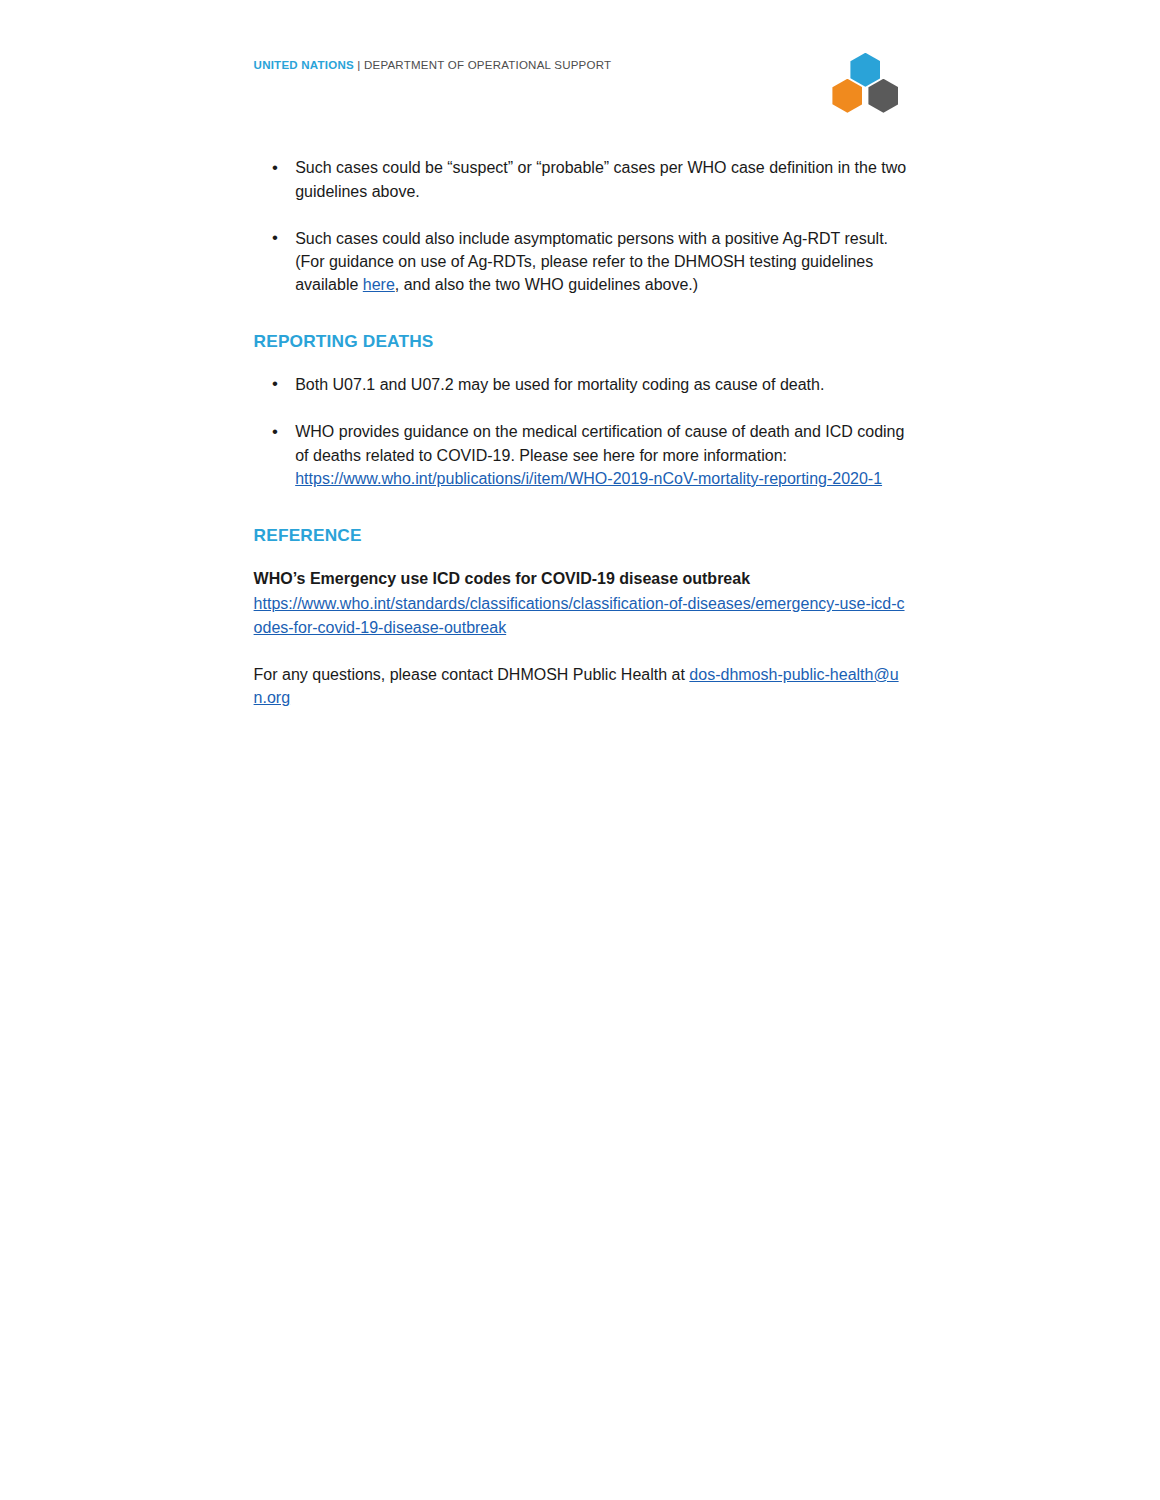UNITED NATIONS | DEPARTMENT OF OPERATIONAL SUPPORT
Such cases could be “suspect” or “probable” cases per WHO case definition in the two guidelines above.
Such cases could also include asymptomatic persons with a positive Ag-RDT result. (For guidance on use of Ag-RDTs, please refer to the DHMOSH testing guidelines available here, and also the two WHO guidelines above.)
Reporting Deaths
Both U07.1 and U07.2 may be used for mortality coding as cause of death.
WHO provides guidance on the medical certification of cause of death and ICD coding of deaths related to COVID-19. Please see here for more information:
https://www.who.int/publications/i/item/WHO-2019-nCoV-mortality-reporting-2020-1
Reference
WHO’s Emergency use ICD codes for COVID-19 disease outbreak
https://www.who.int/standards/classifications/classification-of-diseases/emergency-use-icd-codes-for-covid-19-disease-outbreak
For any questions, please contact DHMOSH Public Health at dos-dhmosh-public-health@un.org